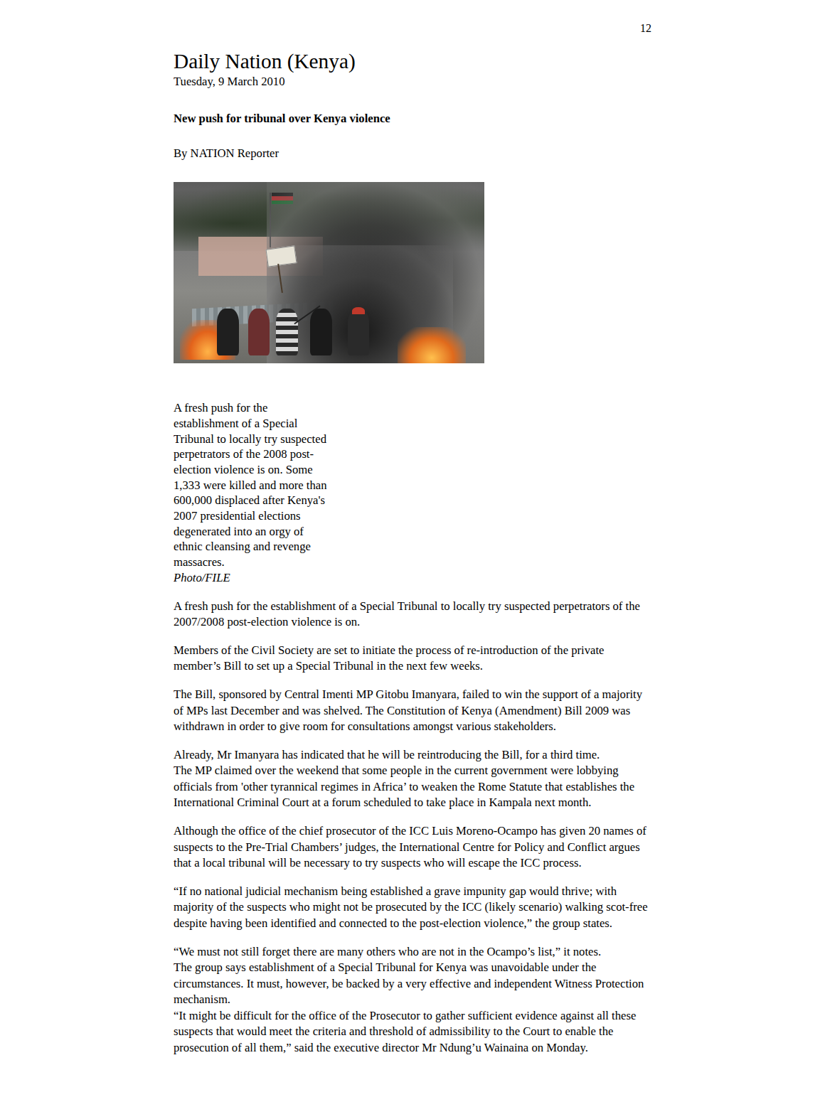12
Daily Nation (Kenya)
Tuesday, 9 March 2010
New push for tribunal over Kenya violence
By NATION Reporter
A fresh push for the establishment of a Special Tribunal to locally try suspected perpetrators of the 2008 post-election violence is on. Some 1,333 were killed and more than 600,000 displaced after Kenya's 2007 presidential elections degenerated into an orgy of ethnic cleansing and revenge massacres.
Photo/FILE
A fresh push for the establishment of a Special Tribunal to locally try suspected perpetrators of the 2007/2008 post-election violence is on.
Members of the Civil Society are set to initiate the process of re-introduction of the private member’s Bill to set up a Special Tribunal in the next few weeks.
The Bill, sponsored by Central Imenti MP Gitobu Imanyara, failed to win the support of a majority of MPs last December and was shelved. The Constitution of Kenya (Amendment) Bill 2009 was withdrawn in order to give room for consultations amongst various stakeholders.
Already, Mr Imanyara has indicated that he will be reintroducing the Bill, for a third time.
The MP claimed over the weekend that some people in the current government were lobbying officials from 'other tyrannical regimes in Africa’ to weaken the Rome Statute that establishes the International Criminal Court at a forum scheduled to take place in Kampala next month.
Although the office of the chief prosecutor of the ICC Luis Moreno-Ocampo has given 20 names of suspects to the Pre-Trial Chambers’ judges, the International Centre for Policy and Conflict argues that a local tribunal will be necessary to try suspects who will escape the ICC process.
“If no national judicial mechanism being established a grave impunity gap would thrive; with majority of the suspects who might not be prosecuted by the ICC (likely scenario) walking scot-free despite having been identified and connected to the post-election violence,” the group states.
“We must not still forget there are many others who are not in the Ocampo’s list,” it notes.
The group says establishment of a Special Tribunal for Kenya was unavoidable under the circumstances. It must, however, be backed by a very effective and independent Witness Protection mechanism.
“It might be difficult for the office of the Prosecutor to gather sufficient evidence against all these suspects that would meet the criteria and threshold of admissibility to the Court to enable the prosecution of all them,” said the executive director Mr Ndung’u Wainaina on Monday.